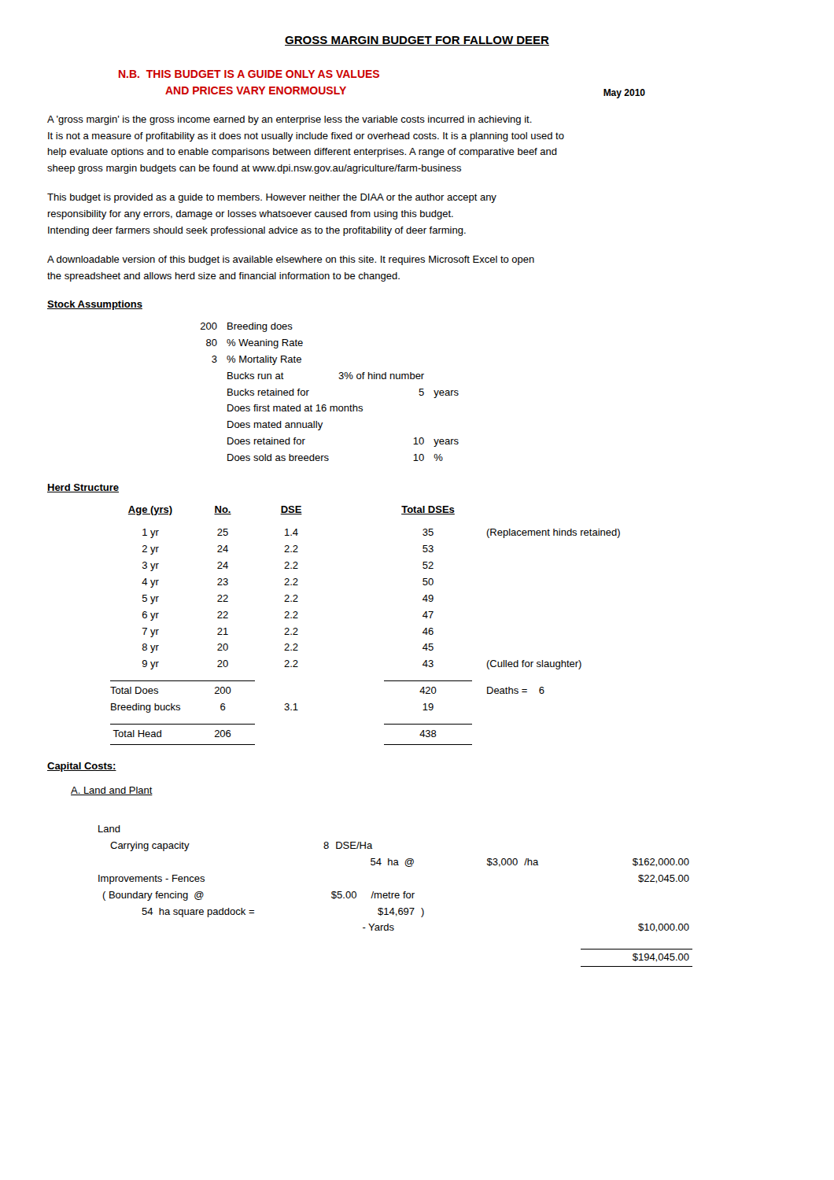GROSS MARGIN BUDGET FOR FALLOW DEER
N.B. THIS BUDGET IS A GUIDE ONLY AS VALUES
AND PRICES VARY ENORMOUSLY May 2010
A 'gross margin' is the gross income earned by an enterprise less the variable costs incurred in achieving it.
It is not a measure of profitability as it does not usually include fixed or overhead costs. It is a planning tool used to
help evaluate options and to enable comparisons between different enterprises. A range of comparative beef and
sheep gross margin budgets can be found at www.dpi.nsw.gov.au/agriculture/farm-business
This budget is provided as a guide to members. However neither the DIAA or the author accept any
responsibility for any errors, damage or losses whatsoever caused from using this budget.
Intending deer farmers should seek professional advice as to the profitability of deer farming.
A downloadable version of this budget is available elsewhere on this site. It requires Microsoft Excel to open
the spreadsheet and allows herd size and financial information to be changed.
Stock Assumptions
| 200 | Breeding does |
| 80 | % Weaning Rate |
| 3 | % Mortality Rate |
| | Bucks run at | 3% of hind number | |
| | Bucks retained for | 5 | years |
| | Does first mated at 16 months |
| | Does mated annually |
| | Does retained for | 10 | years |
| | Does sold as breeders | 10 | % |
Herd Structure
| Age (yrs) | No. | DSE | | Total DSEs | |
| --- | --- | --- | --- | --- | --- |
| 1 yr | 25 | 1.4 | | 35 | (Replacement hinds retained) |
| 2 yr | 24 | 2.2 | | 53 | |
| 3 yr | 24 | 2.2 | | 52 | |
| 4 yr | 23 | 2.2 | | 50 | |
| 5 yr | 22 | 2.2 | | 49 | |
| 6 yr | 22 | 2.2 | | 47 | |
| 7 yr | 21 | 2.2 | | 46 | |
| 8 yr | 20 | 2.2 | | 45 | |
| 9 yr | 20 | 2.2 | | 43 | (Culled for slaughter) |
| Total Does | 200 | | | 420 | Deaths = 6 |
| Breeding bucks | 6 | 3.1 | | 19 | |
| Total Head | 206 | | | 438 | |
Capital Costs:
A. Land and Plant
| Land |
| Carrying capacity | 8 | DSE/Ha | | | |
| | | 54 ha @ | $3,000 | /ha | $162,000.00 |
| Improvements - Fences | $22,045.00 |
| ( Boundary fencing @ | $5.00 /metre for | | | |
| 54 ha square paddock = | $14,697 | ) | | |
| - Yards | | | $10,000.00 |
| | $194,045.00 |